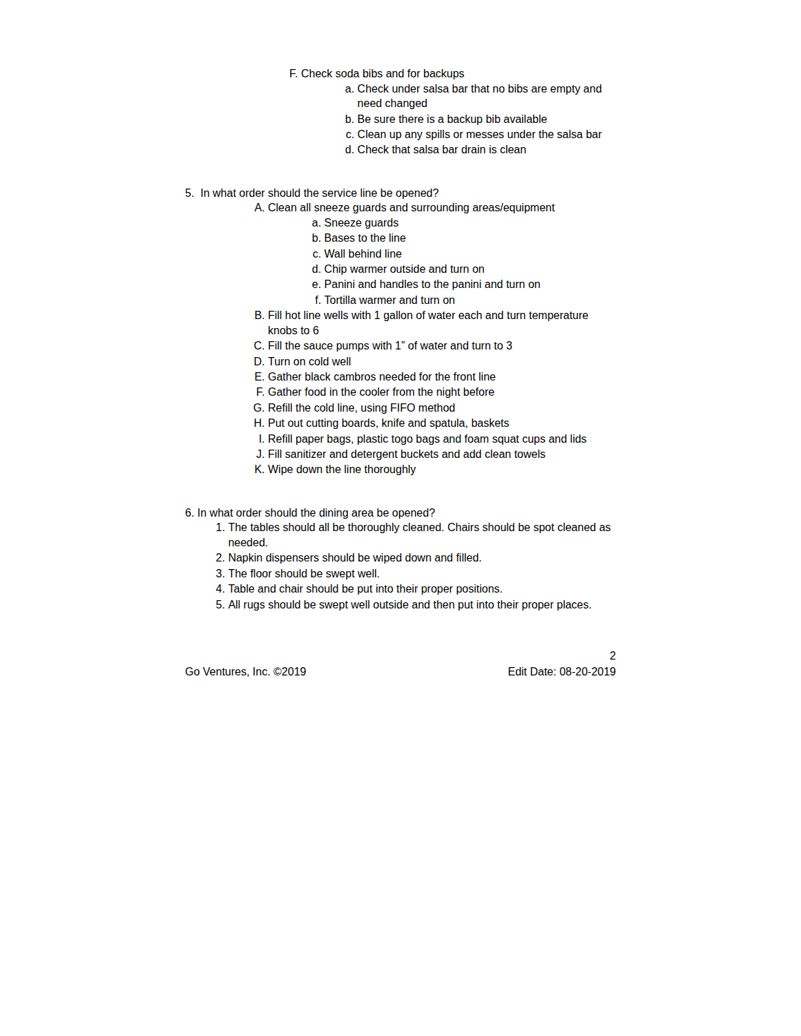Check soda bibs and for backups
Check under salsa bar that no bibs are empty and need changed
Be sure there is a backup bib available
Clean up any spills or messes under the salsa bar
Check that salsa bar drain is clean
5. In what order should the service line be opened?
Clean all sneeze guards and surrounding areas/equipment
Sneeze guards
Bases to the line
Wall behind line
Chip warmer outside and turn on
Panini and handles to the panini and turn on
Tortilla warmer and turn on
Fill hot line wells with 1 gallon of water each and turn temperature knobs to 6
Fill the sauce pumps with 1” of water and turn to 3
Turn on cold well
Gather black cambros needed for the front line
Gather food in the cooler from the night before
Refill the cold line, using FIFO method
Put out cutting boards, knife and spatula, baskets
Refill paper bags, plastic togo bags and foam squat cups and lids
Fill sanitizer and detergent buckets and add clean towels
Wipe down the line thoroughly
6. In what order should the dining area be opened?
The tables should all be thoroughly cleaned. Chairs should be spot cleaned as needed.
Napkin dispensers should be wiped down and filled.
The floor should be swept well.
Table and chair should be put into their proper positions.
All rugs should be swept well outside and then put into their proper places.
2
Go Ventures, Inc. ©2019 Edit Date: 08-20-2019